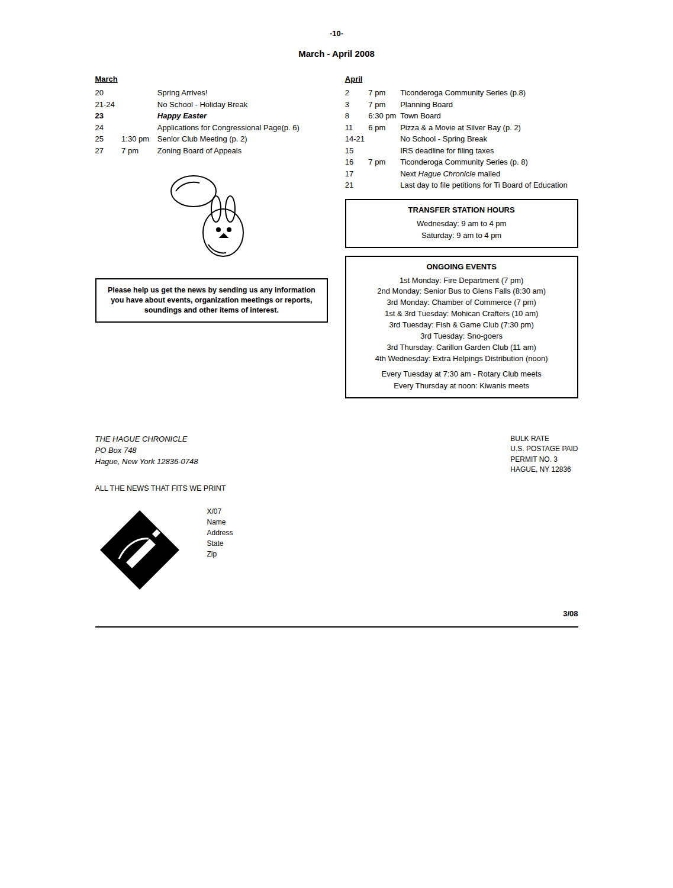-10-
March - April 2008
March
March 2008 events
| Date | Time | Event |
| --- | --- | --- |
| 20 | | Spring Arrives! |
| 21-24 | | No School - Holiday Break |
| 23 | | Happy Easter |
| 24 | | Applications for Congressional Page(p. 6) |
| 25 | 1:30 pm | Senior Club Meeting (p. 2) |
| 27 | 7 pm | Zoning Board of Appeals |
Please help us get the news by sending us any information you have about events, organization meetings or reports, soundings and other items of interest.
April
April 2008 events
| Date | Time | Event |
| --- | --- | --- |
| 2 | 7 pm | Ticonderoga Community Series (p.8) |
| 3 | 7 pm | Planning Board |
| 8 | 6:30 pm | Town Board |
| 11 | 6 pm | Pizza & a Movie at Silver Bay (p. 2) |
| 14-21 | | No School - Spring Break |
| 15 | | IRS deadline for filing taxes |
| 16 | 7 pm | Ticonderoga Community Series (p. 8) |
| 17 | | Next Hague Chronicle mailed |
| 21 | | Last day to file petitions for Ti Board of Education |
TRANSFER STATION HOURS
Wednesday: 9 am to 4 pm
Saturday: 9 am to 4 pm
ONGOING EVENTS
1st Monday: Fire Department (7 pm)
2nd Monday: Senior Bus to Glens Falls (8:30 am)
3rd Monday: Chamber of Commerce (7 pm)
1st & 3rd Tuesday: Mohican Crafters (10 am)
3rd Tuesday: Fish & Game Club (7:30 pm)
3rd Tuesday: Sno-goers
3rd Thursday: Carillon Garden Club (11 am)
4th Wednesday: Extra Helpings Distribution (noon)
Every Tuesday at 7:30 am - Rotary Club meets
Every Thursday at noon: Kiwanis meets
THE HAGUE CHRONICLE
PO Box 748
Hague, New York 12836-0748
BULK RATE
U.S. POSTAGE PAID
PERMIT NO. 3
HAGUE, NY 12836
ALL THE NEWS THAT FITS WE PRINT
X/07
Name
Address
State
Zip
3/08